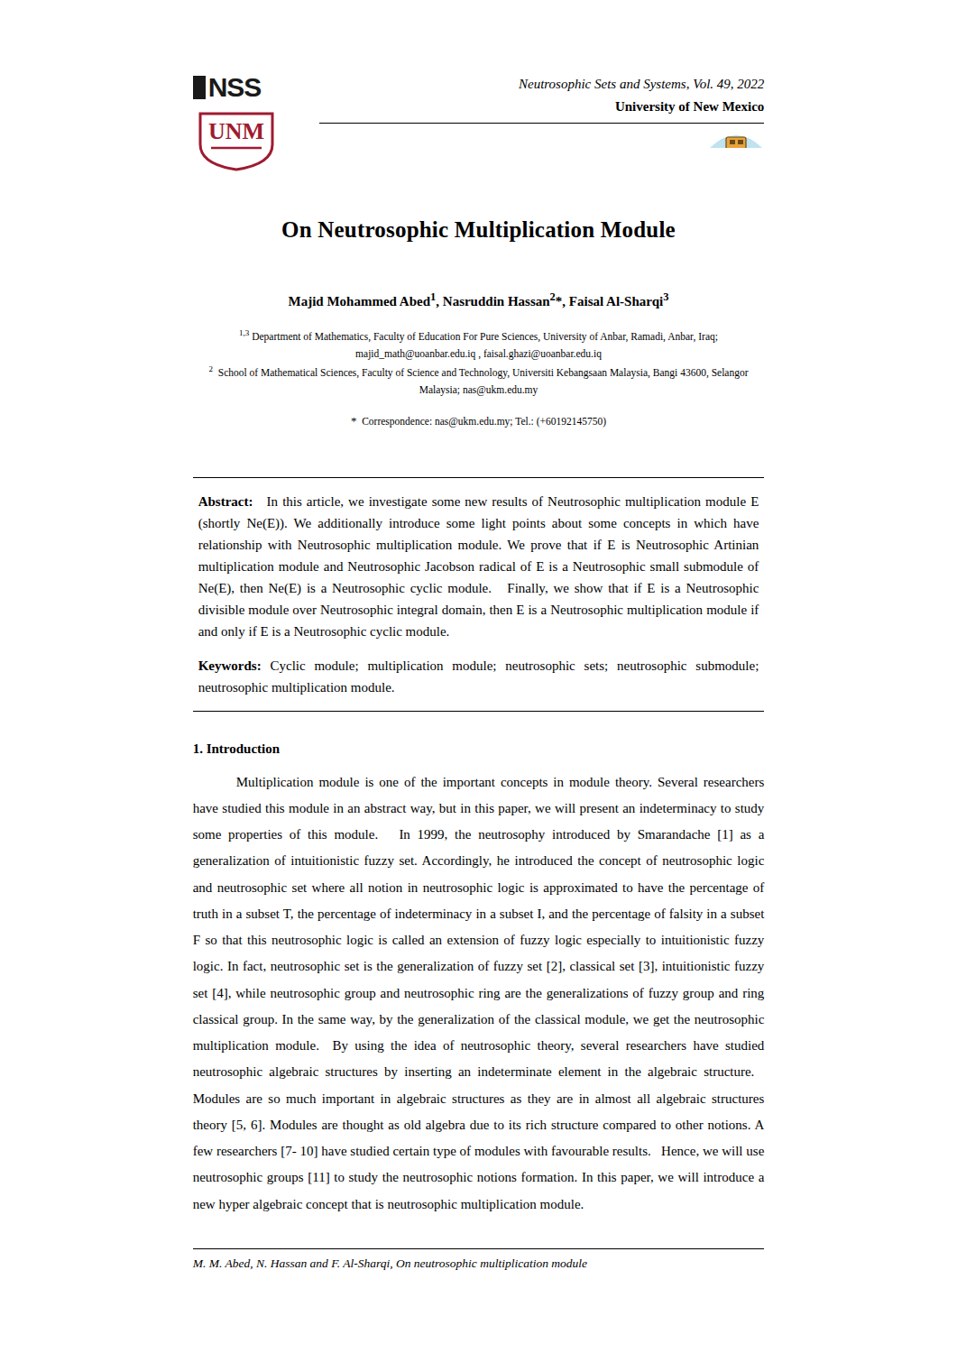NSS
UNM
Neutrosophic Sets and Systems, Vol. 49, 2022
University of New Mexico
On Neutrosophic Multiplication Module
Majid Mohammed Abed1, Nasruddin Hassan2*, Faisal Al-Sharqi3
1,3 Department of Mathematics, Faculty of Education For Pure Sciences, University of Anbar, Ramadi, Anbar, Iraq;
majid_math@uoanbar.edu.iq , faisal.ghazi@uoanbar.edu.iq
2 School of Mathematical Sciences, Faculty of Science and Technology, Universiti Kebangsaan Malaysia, Bangi 43600, Selangor
Malaysia; nas@ukm.edu.my
* Correspondence: nas@ukm.edu.my; Tel.: (+60192145750)
Abstract: In this article, we investigate some new results of Neutrosophic multiplication module E (shortly Ne(E)). We additionally introduce some light points about some concepts in which have relationship with Neutrosophic multiplication module. We prove that if E is Neutrosophic Artinian multiplication module and Neutrosophic Jacobson radical of E is a Neutrosophic small submodule of Ne(E), then Ne(E) is a Neutrosophic cyclic module. Finally, we show that if E is a Neutrosophic divisible module over Neutrosophic integral domain, then E is a Neutrosophic multiplication module if and only if E is a Neutrosophic cyclic module.
Keywords: Cyclic module; multiplication module; neutrosophic sets; neutrosophic submodule; neutrosophic multiplication module.
1. Introduction
Multiplication module is one of the important concepts in module theory. Several researchers have studied this module in an abstract way, but in this paper, we will present an indeterminacy to study some properties of this module. In 1999, the neutrosophy introduced by Smarandache [1] as a generalization of intuitionistic fuzzy set. Accordingly, he introduced the concept of neutrosophic logic and neutrosophic set where all notion in neutrosophic logic is approximated to have the percentage of truth in a subset T, the percentage of indeterminacy in a subset I, and the percentage of falsity in a subset F so that this neutrosophic logic is called an extension of fuzzy logic especially to intuitionistic fuzzy logic. In fact, neutrosophic set is the generalization of fuzzy set [2], classical set [3], intuitionistic fuzzy set [4], while neutrosophic group and neutrosophic ring are the generalizations of fuzzy group and ring classical group. In the same way, by the generalization of the classical module, we get the neutrosophic multiplication module. By using the idea of neutrosophic theory, several researchers have studied neutrosophic algebraic structures by inserting an indeterminate element in the algebraic structure. Modules are so much important in algebraic structures as they are in almost all algebraic structures theory [5, 6]. Modules are thought as old algebra due to its rich structure compared to other notions. A few researchers [7- 10] have studied certain type of modules with favourable results. Hence, we will use neutrosophic groups [11] to study the neutrosophic notions formation. In this paper, we will introduce a new hyper algebraic concept that is neutrosophic multiplication module.
M. M. Abed, N. Hassan and F. Al-Sharqi, On neutrosophic multiplication module